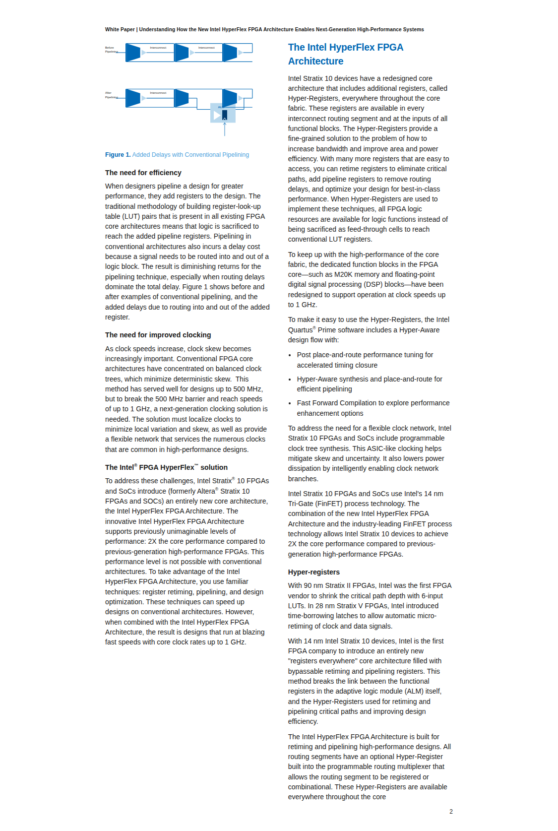White Paper | Understanding How the New Intel HyperFlex FPGA Architecture Enables Next-Generation High-Performance Systems
Before Pipelining Interconnect Interconnect After Pipelining Interconnect ALM
Figure 1. Added Delays with Conventional Pipelining
The need for efficiency
When designers pipeline a design for greater performance, they add registers to the design. The traditional methodology of building register-look-up table (LUT) pairs that is present in all existing FPGA core architectures means that logic is sacrificed to reach the added pipeline registers. Pipelining in conventional architectures also incurs a delay cost because a signal needs to be routed into and out of a logic block. The result is diminishing returns for the pipelining technique, especially when routing delays dominate the total delay. Figure 1 shows before and after examples of conventional pipelining, and the added delays due to routing into and out of the added register.
The need for improved clocking
As clock speeds increase, clock skew becomes increasingly important. Conventional FPGA core architectures have concentrated on balanced clock trees, which minimize deterministic skew. This method has served well for designs up to 500 MHz, but to break the 500 MHz barrier and reach speeds of up to 1 GHz, a next-generation clocking solution is needed. The solution must localize clocks to minimize local variation and skew, as well as provide a flexible network that services the numerous clocks that are common in high-performance designs.
The Intel® FPGA HyperFlex™ solution
To address these challenges, Intel Stratix® 10 FPGAs and SoCs introduce (formerly Altera® Stratix 10 FPGAs and SOCs) an entirely new core architecture, the Intel HyperFlex FPGA Architecture. The innovative Intel HyperFlex FPGA Architecture supports previously unimaginable levels of performance: 2X the core performance compared to previous-generation high-performance FPGAs. This performance level is not possible with conventional architectures. To take advantage of the Intel HyperFlex FPGA Architecture, you use familiar techniques: register retiming, pipelining, and design optimization. These techniques can speed up designs on conventional architectures. However, when combined with the Intel HyperFlex FPGA Architecture, the result is designs that run at blazing fast speeds with core clock rates up to 1 GHz.
The Intel HyperFlex FPGA Architecture
Intel Stratix 10 devices have a redesigned core architecture that includes additional registers, called Hyper-Registers, everywhere throughout the core fabric. These registers are available in every interconnect routing segment and at the inputs of all functional blocks. The Hyper-Registers provide a fine-grained solution to the problem of how to increase bandwidth and improve area and power efficiency. With many more registers that are easy to access, you can retime registers to eliminate critical paths, add pipeline registers to remove routing delays, and optimize your design for best-in-class performance. When Hyper-Registers are used to implement these techniques, all FPGA logic resources are available for logic functions instead of being sacrificed as feed-through cells to reach conventional LUT registers.
To keep up with the high-performance of the core fabric, the dedicated function blocks in the FPGA core—such as M20K memory and floating-point digital signal processing (DSP) blocks—have been redesigned to support operation at clock speeds up to 1 GHz.
To make it easy to use the Hyper-Registers, the Intel Quartus® Prime software includes a Hyper-Aware design flow with:
Post place-and-route performance tuning for accelerated timing closure
Hyper-Aware synthesis and place-and-route for efficient pipelining
Fast Forward Compilation to explore performance enhancement options
To address the need for a flexible clock network, Intel Stratix 10 FPGAs and SoCs include programmable clock tree synthesis. This ASIC-like clocking helps mitigate skew and uncertainty. It also lowers power dissipation by intelligently enabling clock network branches.
Intel Stratix 10 FPGAs and SoCs use Intel's 14 nm Tri-Gate (FinFET) process technology. The combination of the new Intel HyperFlex FPGA Architecture and the industry-leading FinFET process technology allows Intel Stratix 10 devices to achieve 2X the core performance compared to previous-generation high-performance FPGAs.
Hyper-registers
With 90 nm Stratix II FPGAs, Intel was the first FPGA vendor to shrink the critical path depth with 6-input LUTs. In 28 nm Stratix V FPGAs, Intel introduced time-borrowing latches to allow automatic micro-retiming of clock and data signals.
With 14 nm Intel Stratix 10 devices, Intel is the first FPGA company to introduce an entirely new "registers everywhere" core architecture filled with bypassable retiming and pipelining registers. This method breaks the link between the functional registers in the adaptive logic module (ALM) itself, and the Hyper-Registers used for retiming and pipelining critical paths and improving design efficiency.
The Intel HyperFlex FPGA Architecture is built for retiming and pipelining high-performance designs. All routing segments have an optional Hyper-Register built into the programmable routing multiplexer that allows the routing segment to be registered or combinational. These Hyper-Registers are available everywhere throughout the core
2